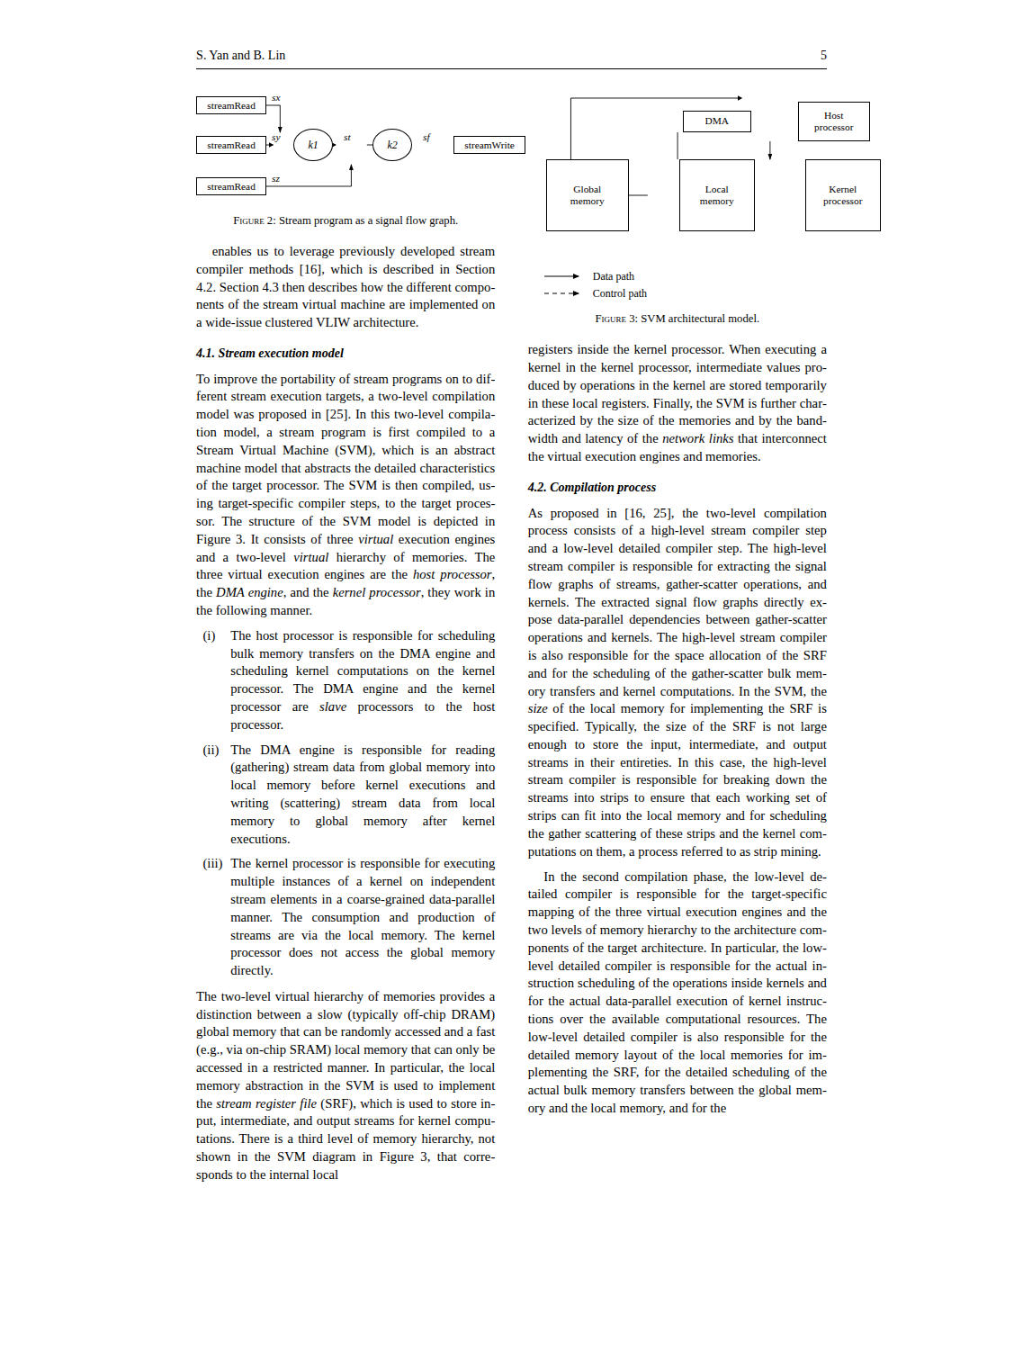S. Yan and B. Lin
5
streamRead
streamRead
streamRead
k1
k2
streamWrite
sx
sy
sz
st
sf
Figure 2: Stream program as a signal flow graph.
enables us to leverage previously developed stream compiler methods [16], which is described in Section 4.2. Section 4.3 then describes how the different components of the stream virtual machine are implemented on a wide-issue clustered VLIW architecture.
4.1. Stream execution model
To improve the portability of stream programs on to different stream execution targets, a two-level compilation model was proposed in [25]. In this two-level compilation model, a stream program is first compiled to a Stream Virtual Machine (SVM), which is an abstract machine model that abstracts the detailed characteristics of the target processor. The SVM is then compiled, using target-specific compiler steps, to the target processor. The structure of the SVM model is depicted in Figure 3. It consists of three virtual execution engines and a two-level virtual hierarchy of memories. The three virtual execution engines are the host processor, the DMA engine, and the kernel processor, they work in the following manner.
The host processor is responsible for scheduling bulk memory transfers on the DMA engine and scheduling kernel computations on the kernel processor. The DMA engine and the kernel processor are slave processors to the host processor.
The DMA engine is responsible for reading (gathering) stream data from global memory into local memory before kernel executions and writing (scattering) stream data from local memory to global memory after kernel executions.
The kernel processor is responsible for executing multiple instances of a kernel on independent stream elements in a coarse-grained data-parallel manner. The consumption and production of streams are via the local memory. The kernel processor does not access the global memory directly.
The two-level virtual hierarchy of memories provides a distinction between a slow (typically off-chip DRAM) global memory that can be randomly accessed and a fast (e.g., via on-chip SRAM) local memory that can only be accessed in a restricted manner. In particular, the local memory abstraction in the SVM is used to implement the stream register file (SRF), which is used to store input, intermediate, and output streams for kernel computations. There is a third level of memory hierarchy, not shown in the SVM diagram in Figure 3, that corresponds to the internal local
Host
processor
DMA
Global
memory
Local
memory
Kernel
processor
Data path
Control path
Figure 3: SVM architectural model.
registers inside the kernel processor. When executing a kernel in the kernel processor, intermediate values produced by operations in the kernel are stored temporarily in these local registers. Finally, the SVM is further characterized by the size of the memories and by the bandwidth and latency of the network links that interconnect the virtual execution engines and memories.
4.2. Compilation process
As proposed in [16, 25], the two-level compilation process consists of a high-level stream compiler step and a low-level detailed compiler step. The high-level stream compiler is responsible for extracting the signal flow graphs of streams, gather-scatter operations, and kernels. The extracted signal flow graphs directly expose data-parallel dependencies between gather-scatter operations and kernels. The high-level stream compiler is also responsible for the space allocation of the SRF and for the scheduling of the gather-scatter bulk memory transfers and kernel computations. In the SVM, the size of the local memory for implementing the SRF is specified. Typically, the size of the SRF is not large enough to store the input, intermediate, and output streams in their entireties. In this case, the high-level stream compiler is responsible for breaking down the streams into strips to ensure that each working set of strips can fit into the local memory and for scheduling the gather scattering of these strips and the kernel computations on them, a process referred to as strip mining.
In the second compilation phase, the low-level detailed compiler is responsible for the target-specific mapping of the three virtual execution engines and the two levels of memory hierarchy to the architecture components of the target architecture. In particular, the low-level detailed compiler is responsible for the actual instruction scheduling of the operations inside kernels and for the actual data-parallel execution of kernel instructions over the available computational resources. The low-level detailed compiler is also responsible for the detailed memory layout of the local memories for implementing the SRF, for the detailed scheduling of the actual bulk memory transfers between the global memory and the local memory, and for the